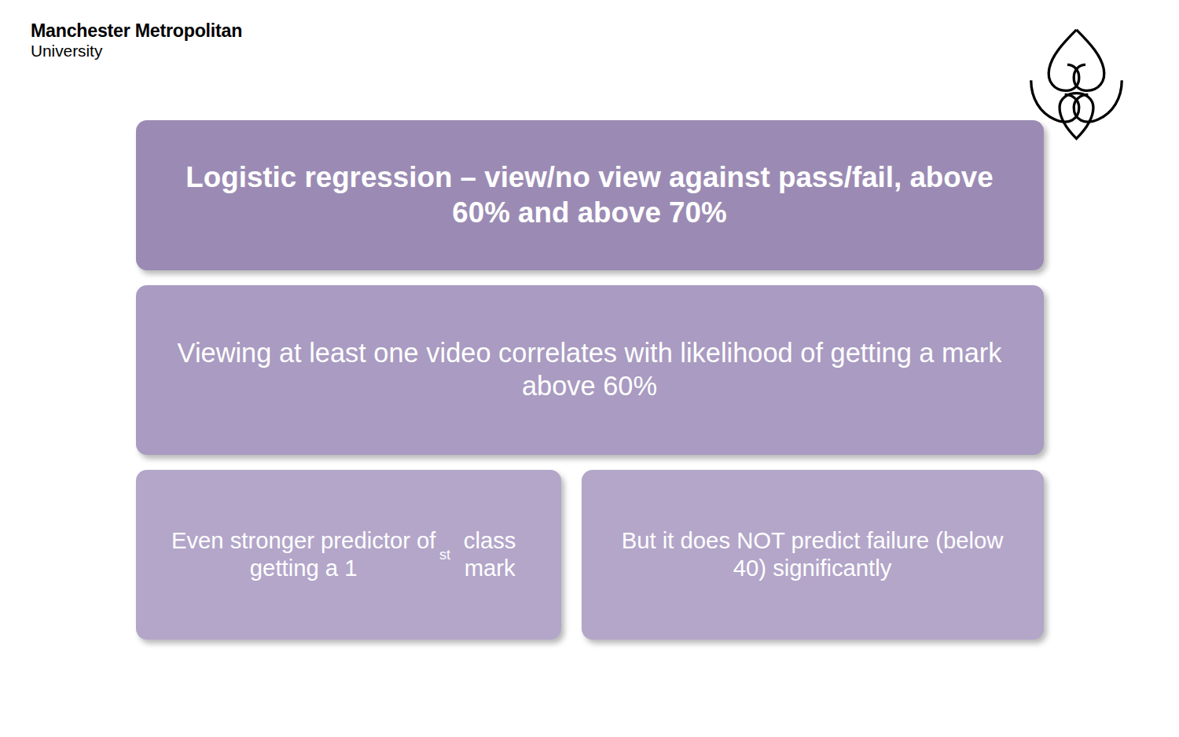Manchester Metropolitan
University
Logistic regression – view/no view against pass/fail, above 60% and above 70%
Viewing at least one video correlates with likelihood of getting a mark above 60%
Even stronger predictor of getting a 1st class mark
But it does NOT predict failure (below 40) significantly